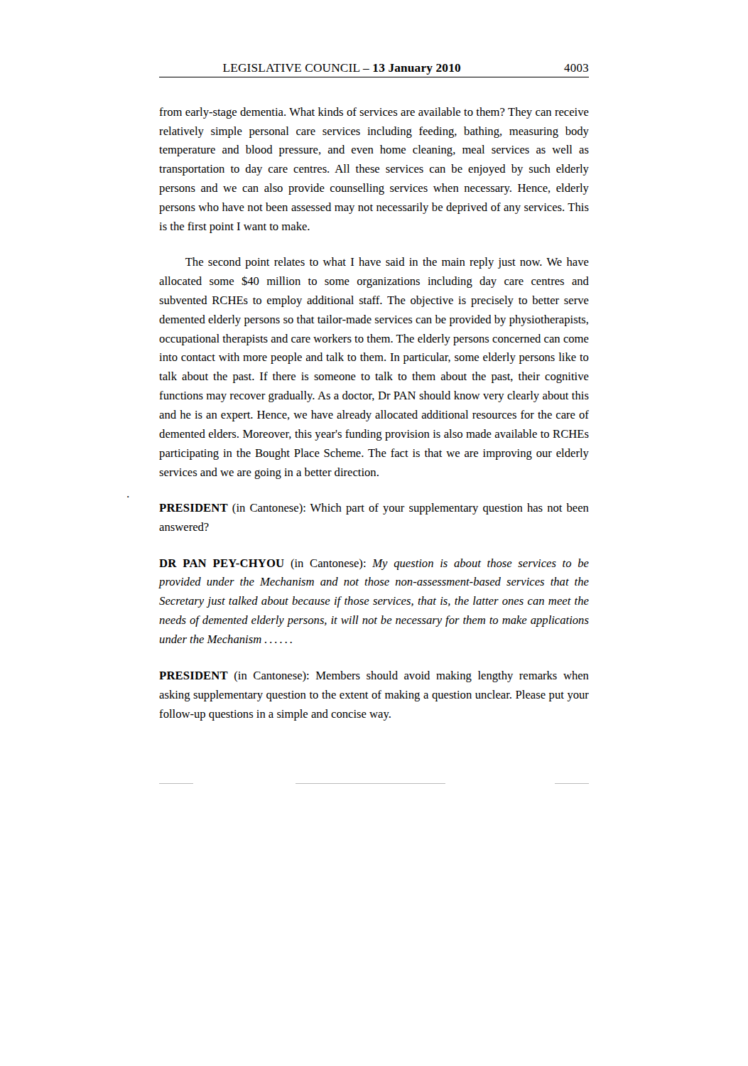LEGISLATIVE COUNCIL – 13 January 2010
4003
from early-stage dementia. What kinds of services are available to them? They can receive relatively simple personal care services including feeding, bathing, measuring body temperature and blood pressure, and even home cleaning, meal services as well as transportation to day care centres. All these services can be enjoyed by such elderly persons and we can also provide counselling services when necessary. Hence, elderly persons who have not been assessed may not necessarily be deprived of any services. This is the first point I want to make.
The second point relates to what I have said in the main reply just now. We have allocated some $40 million to some organizations including day care centres and subvented RCHEs to employ additional staff. The objective is precisely to better serve demented elderly persons so that tailor-made services can be provided by physiotherapists, occupational therapists and care workers to them. The elderly persons concerned can come into contact with more people and talk to them. In particular, some elderly persons like to talk about the past. If there is someone to talk to them about the past, their cognitive functions may recover gradually. As a doctor, Dr PAN should know very clearly about this and he is an expert. Hence, we have already allocated additional resources for the care of demented elders. Moreover, this year's funding provision is also made available to RCHEs participating in the Bought Place Scheme. The fact is that we are improving our elderly services and we are going in a better direction.
PRESIDENT (in Cantonese): Which part of your supplementary question has not been answered?
DR PAN PEY-CHYOU (in Cantonese): My question is about those services to be provided under the Mechanism and not those non-assessment-based services that the Secretary just talked about because if those services, that is, the latter ones can meet the needs of demented elderly persons, it will not be necessary for them to make applications under the Mechanism ......
PRESIDENT (in Cantonese): Members should avoid making lengthy remarks when asking supplementary question to the extent of making a question unclear. Please put your follow-up questions in a simple and concise way.
.